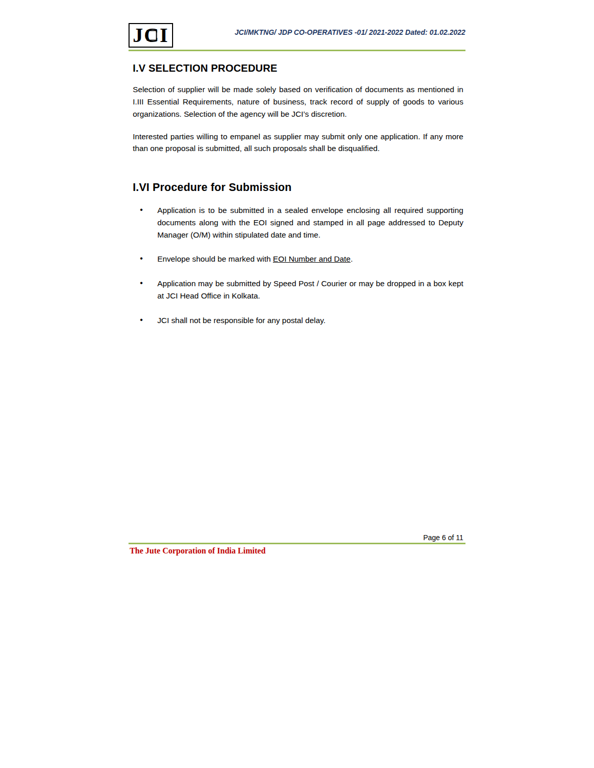JCI
JCI/MKTNG/ JDP CO-OPERATIVES -01/ 2021-2022 Dated: 01.02.2022
I.V SELECTION PROCEDURE
Selection of supplier will be made solely based on verification of documents as mentioned in I.III Essential Requirements, nature of business, track record of supply of goods to various organizations. Selection of the agency will be JCI’s discretion.
Interested parties willing to empanel as supplier may submit only one application. If any more than one proposal is submitted, all such proposals shall be disqualified.
I.VI Procedure for Submission
Application is to be submitted in a sealed envelope enclosing all required supporting documents along with the EOI signed and stamped in all page addressed to Deputy Manager (O/M) within stipulated date and time.
Envelope should be marked with EOI Number and Date.
Application may be submitted by Speed Post / Courier or may be dropped in a box kept at JCI Head Office in Kolkata.
JCI shall not be responsible for any postal delay.
Page 6 of 11
The Jute Corporation of India Limited